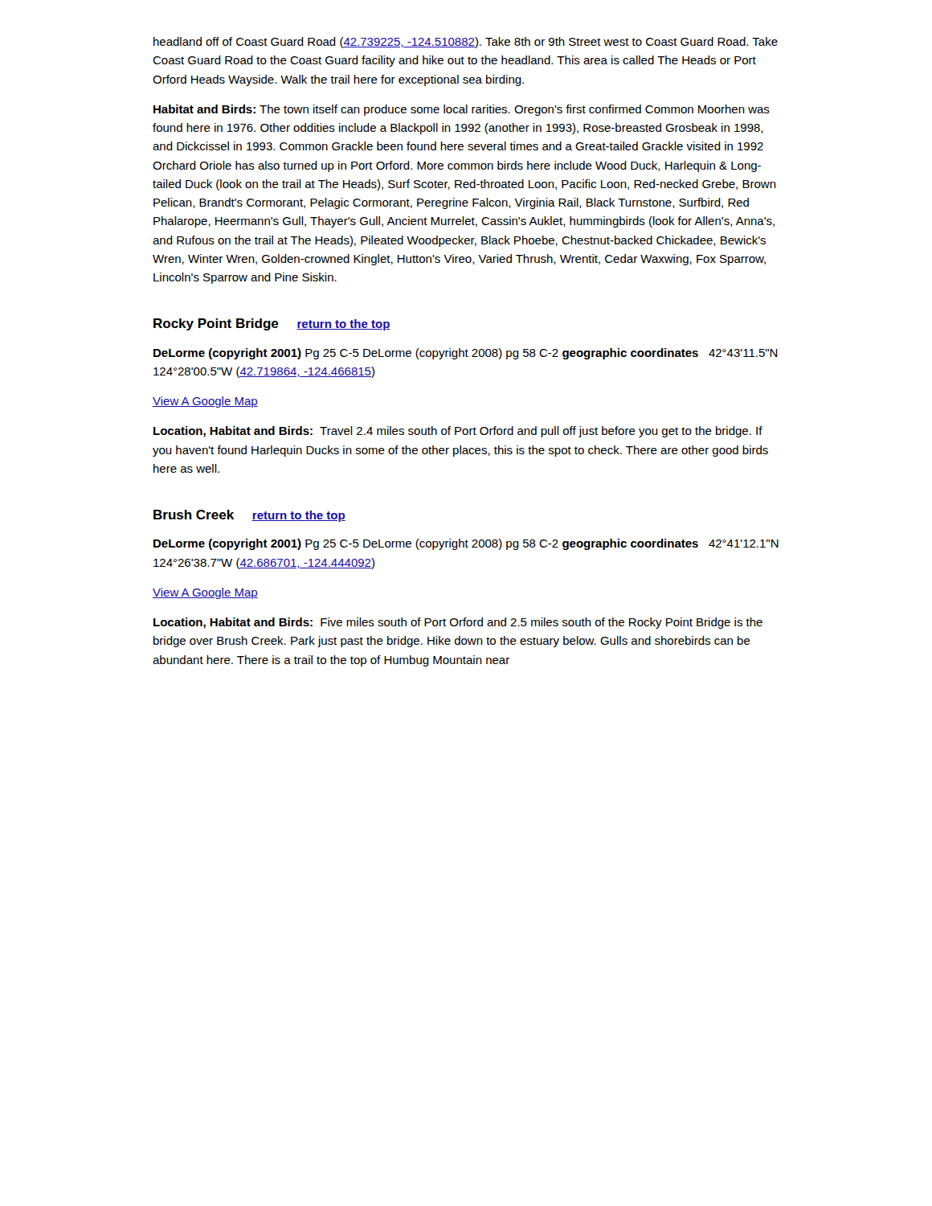headland off of Coast Guard Road (42.739225, -124.510882). Take 8th or 9th Street west to Coast Guard Road. Take Coast Guard Road to the Coast Guard facility and hike out to the headland. This area is called The Heads or Port Orford Heads Wayside. Walk the trail here for exceptional sea birding.
Habitat and Birds: The town itself can produce some local rarities. Oregon's first confirmed Common Moorhen was found here in 1976. Other oddities include a Blackpoll in 1992 (another in 1993), Rose-breasted Grosbeak in 1998, and Dickcissel in 1993. Common Grackle been found here several times and a Great-tailed Grackle visited in 1992 Orchard Oriole has also turned up in Port Orford. More common birds here include Wood Duck, Harlequin & Long-tailed Duck (look on the trail at The Heads), Surf Scoter, Red-throated Loon, Pacific Loon, Red-necked Grebe, Brown Pelican, Brandt's Cormorant, Pelagic Cormorant, Peregrine Falcon, Virginia Rail, Black Turnstone, Surfbird, Red Phalarope, Heermann's Gull, Thayer's Gull, Ancient Murrelet, Cassin's Auklet, hummingbirds (look for Allen's, Anna's, and Rufous on the trail at The Heads), Pileated Woodpecker, Black Phoebe, Chestnut-backed Chickadee, Bewick's Wren, Winter Wren, Golden-crowned Kinglet, Hutton's Vireo, Varied Thrush, Wrentit, Cedar Waxwing, Fox Sparrow, Lincoln's Sparrow and Pine Siskin.
Rocky Point Bridge return to the top
DeLorme (copyright 2001) Pg 25 C-5 DeLorme (copyright 2008) pg 58 C-2 geographic coordinates 42°43'11.5"N 124°28'00.5"W (42.719864, -124.466815)
View A Google Map
Location, Habitat and Birds: Travel 2.4 miles south of Port Orford and pull off just before you get to the bridge. If you haven't found Harlequin Ducks in some of the other places, this is the spot to check. There are other good birds here as well.
Brush Creek return to the top
DeLorme (copyright 2001) Pg 25 C-5 DeLorme (copyright 2008) pg 58 C-2 geographic coordinates 42°41'12.1"N 124°26'38.7"W (42.686701, -124.444092)
View A Google Map
Location, Habitat and Birds: Five miles south of Port Orford and 2.5 miles south of the Rocky Point Bridge is the bridge over Brush Creek. Park just past the bridge. Hike down to the estuary below. Gulls and shorebirds can be abundant here. There is a trail to the top of Humbug Mountain near